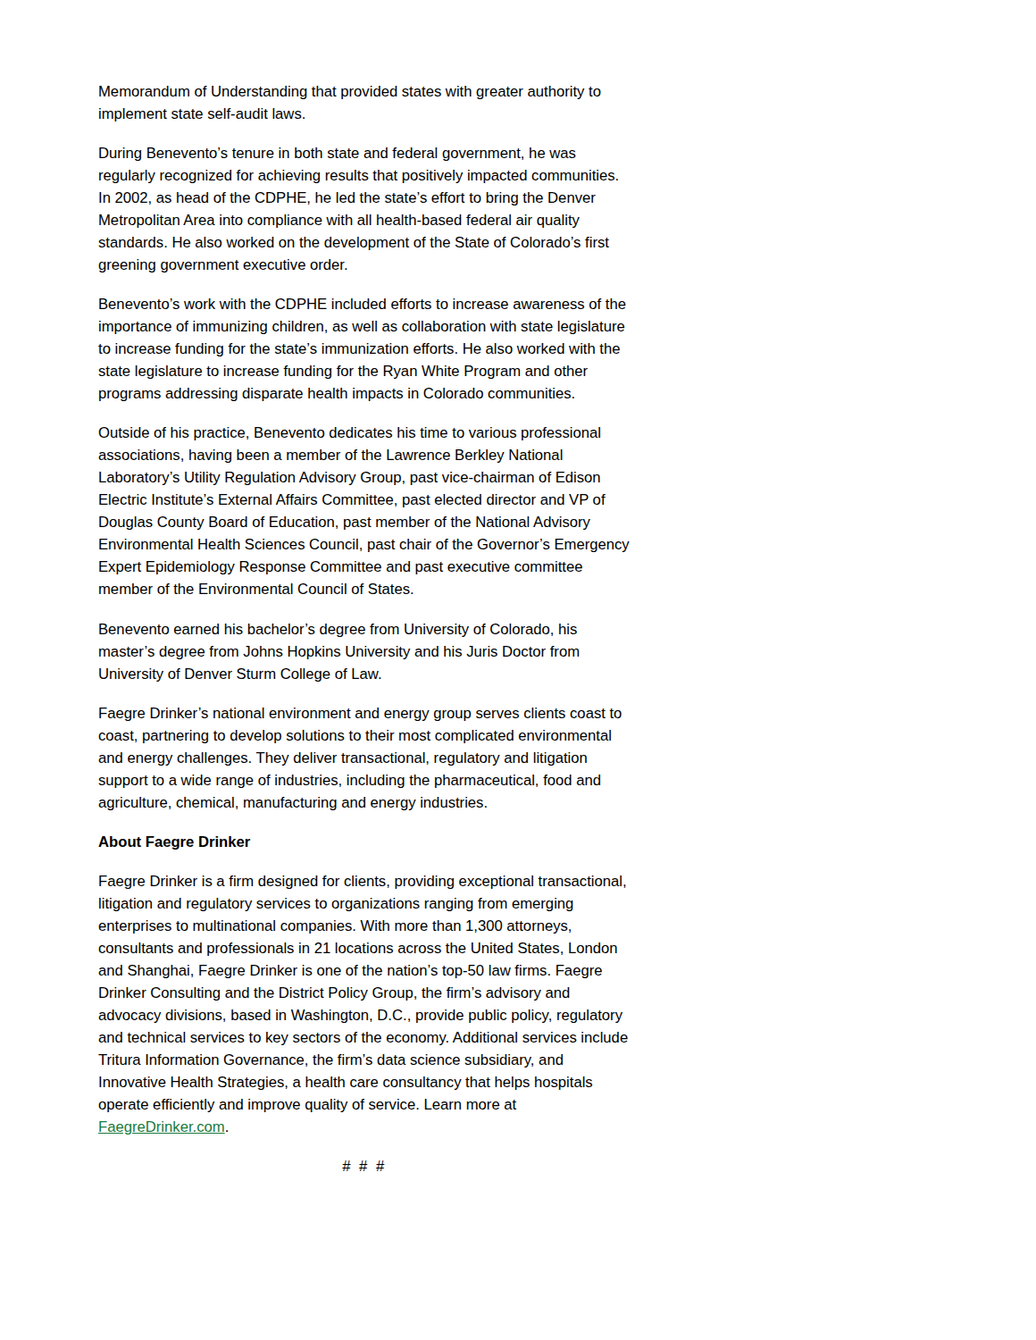Memorandum of Understanding that provided states with greater authority to implement state self-audit laws.
During Benevento’s tenure in both state and federal government, he was regularly recognized for achieving results that positively impacted communities. In 2002, as head of the CDPHE, he led the state’s effort to bring the Denver Metropolitan Area into compliance with all health-based federal air quality standards. He also worked on the development of the State of Colorado’s first greening government executive order.
Benevento’s work with the CDPHE included efforts to increase awareness of the importance of immunizing children, as well as collaboration with state legislature to increase funding for the state’s immunization efforts. He also worked with the state legislature to increase funding for the Ryan White Program and other programs addressing disparate health impacts in Colorado communities.
Outside of his practice, Benevento dedicates his time to various professional associations, having been a member of the Lawrence Berkley National Laboratory’s Utility Regulation Advisory Group, past vice-chairman of Edison Electric Institute’s External Affairs Committee, past elected director and VP of Douglas County Board of Education, past member of the National Advisory Environmental Health Sciences Council, past chair of the Governor’s Emergency Expert Epidemiology Response Committee and past executive committee member of the Environmental Council of States.
Benevento earned his bachelor’s degree from University of Colorado, his master’s degree from Johns Hopkins University and his Juris Doctor from University of Denver Sturm College of Law.
Faegre Drinker’s national environment and energy group serves clients coast to coast, partnering to develop solutions to their most complicated environmental and energy challenges. They deliver transactional, regulatory and litigation support to a wide range of industries, including the pharmaceutical, food and agriculture, chemical, manufacturing and energy industries.
About Faegre Drinker
Faegre Drinker is a firm designed for clients, providing exceptional transactional, litigation and regulatory services to organizations ranging from emerging enterprises to multinational companies. With more than 1,300 attorneys, consultants and professionals in 21 locations across the United States, London and Shanghai, Faegre Drinker is one of the nation’s top-50 law firms. Faegre Drinker Consulting and the District Policy Group, the firm’s advisory and advocacy divisions, based in Washington, D.C., provide public policy, regulatory and technical services to key sectors of the economy. Additional services include Tritura Information Governance, the firm’s data science subsidiary, and Innovative Health Strategies, a health care consultancy that helps hospitals operate efficiently and improve quality of service. Learn more at FaegreDrinker.com.
# # #